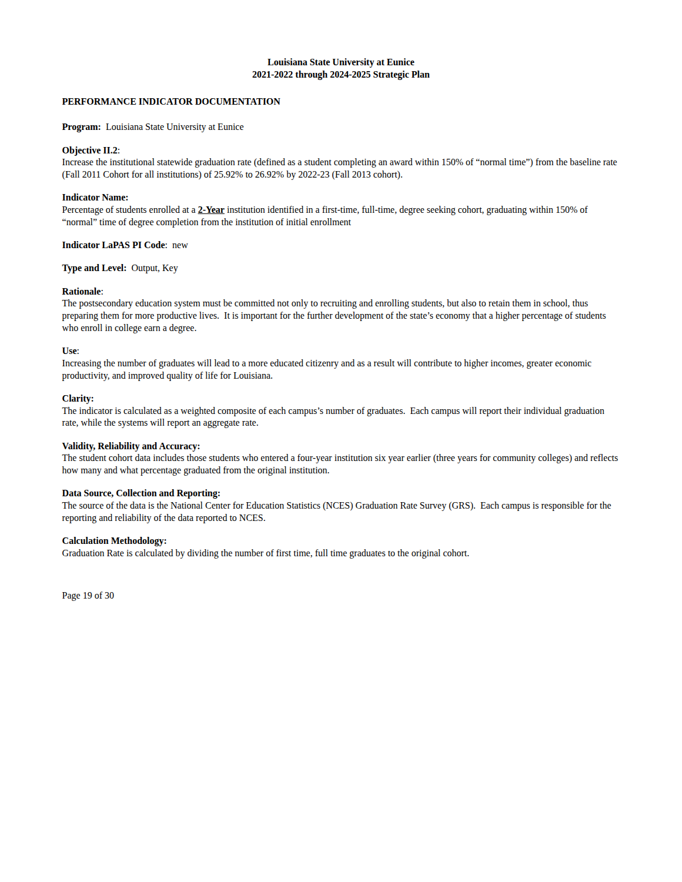Louisiana State University at Eunice 2021-2022 through 2024-2025 Strategic Plan
PERFORMANCE INDICATOR DOCUMENTATION
Program: Louisiana State University at Eunice
Objective II.2:
Increase the institutional statewide graduation rate (defined as a student completing an award within 150% of “normal time”) from the baseline rate (Fall 2011 Cohort for all institutions) of 25.92% to 26.92% by 2022-23 (Fall 2013 cohort).
Indicator Name:
Percentage of students enrolled at a 2-Year institution identified in a first-time, full-time, degree seeking cohort, graduating within 150% of “normal” time of degree completion from the institution of initial enrollment
Indicator LaPAS PI Code: new
Type and Level: Output, Key
Rationale:
The postsecondary education system must be committed not only to recruiting and enrolling students, but also to retain them in school, thus preparing them for more productive lives. It is important for the further development of the state’s economy that a higher percentage of students who enroll in college earn a degree.
Use:
Increasing the number of graduates will lead to a more educated citizenry and as a result will contribute to higher incomes, greater economic productivity, and improved quality of life for Louisiana.
Clarity:
The indicator is calculated as a weighted composite of each campus’s number of graduates. Each campus will report their individual graduation rate, while the systems will report an aggregate rate.
Validity, Reliability and Accuracy:
The student cohort data includes those students who entered a four-year institution six year earlier (three years for community colleges) and reflects how many and what percentage graduated from the original institution.
Data Source, Collection and Reporting:
The source of the data is the National Center for Education Statistics (NCES) Graduation Rate Survey (GRS). Each campus is responsible for the reporting and reliability of the data reported to NCES.
Calculation Methodology:
Graduation Rate is calculated by dividing the number of first time, full time graduates to the original cohort.
Page 19 of 30